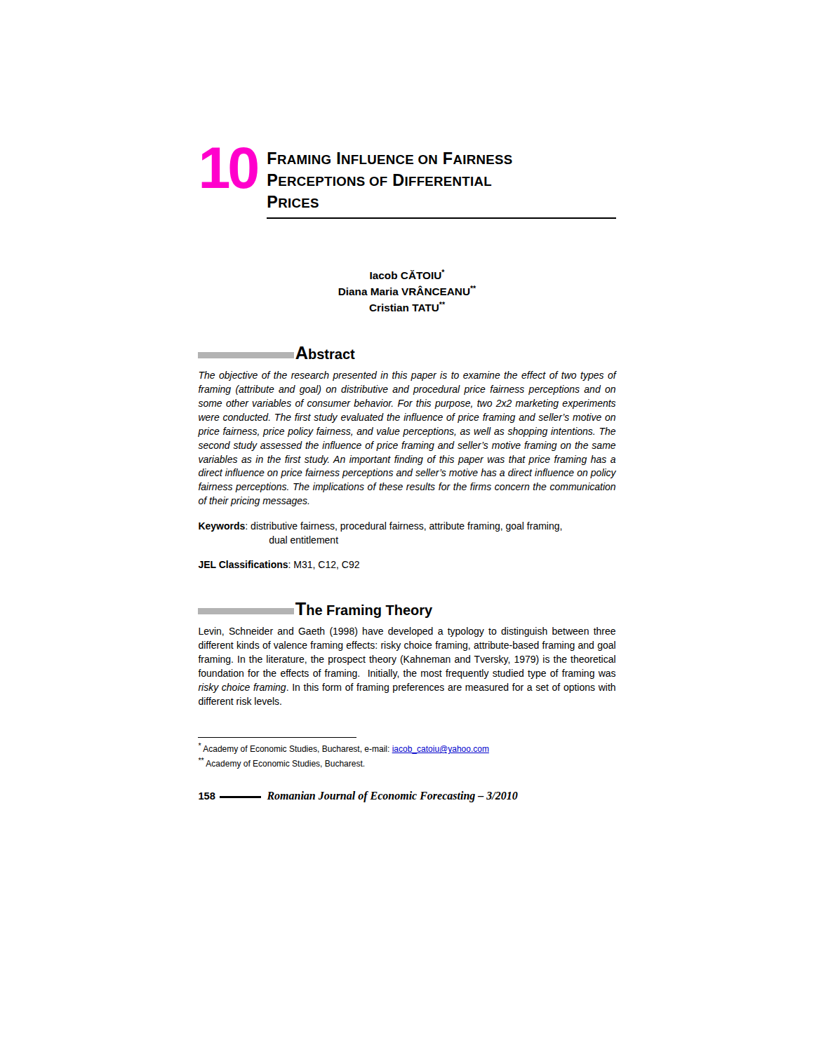10
FRAMING INFLUENCE ON FAIRNESS
PERCEPTIONS OF DIFFERENTIAL
PRICES
Iacob CĂTOIU*
Diana Maria VRÂNCEANU**
Cristian TATU**
Abstract
The objective of the research presented in this paper is to examine the effect of two types of framing (attribute and goal) on distributive and procedural price fairness perceptions and on some other variables of consumer behavior. For this purpose, two 2x2 marketing experiments were conducted. The first study evaluated the influence of price framing and seller’s motive on price fairness, price policy fairness, and value perceptions, as well as shopping intentions. The second study assessed the influence of price framing and seller’s motive framing on the same variables as in the first study. An important finding of this paper was that price framing has a direct influence on price fairness perceptions and seller’s motive has a direct influence on policy fairness perceptions. The implications of these results for the firms concern the communication of their pricing messages.
Keywords: distributive fairness, procedural fairness, attribute framing, goal framing, dual entitlement
JEL Classifications: M31, C12, C92
The Framing Theory
Levin, Schneider and Gaeth (1998) have developed a typology to distinguish between three different kinds of valence framing effects: risky choice framing, attribute-based framing and goal framing. In the literature, the prospect theory (Kahneman and Tversky, 1979) is the theoretical foundation for the effects of framing. Initially, the most frequently studied type of framing was risky choice framing. In this form of framing preferences are measured for a set of options with different risk levels.
* Academy of Economic Studies, Bucharest, e-mail: iacob_catoiu@yahoo.com
** Academy of Economic Studies, Bucharest.
158 Romanian Journal of Economic Forecasting – 3/2010